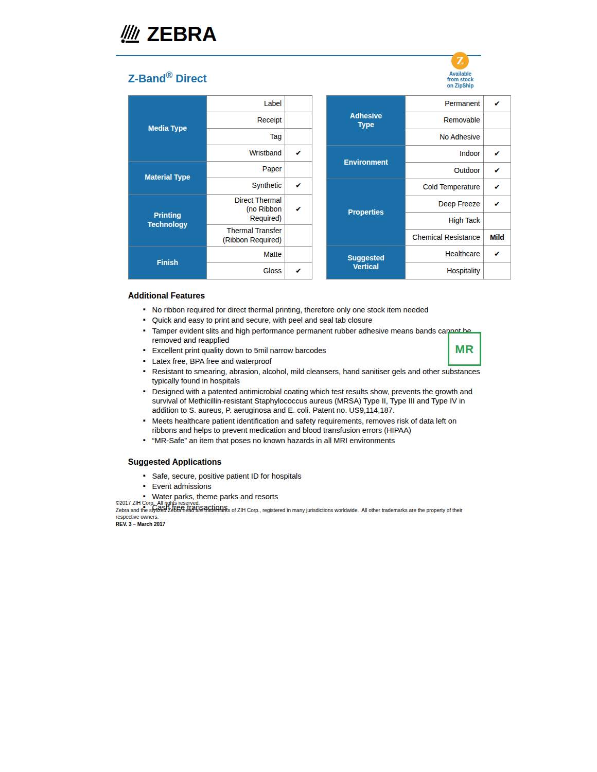ZEBRA
Z
Available
from stock
on ZipShip
Z-Band® Direct
| Media Type | Label | |
| Receipt | |
| Tag | |
| Wristband | ✔ |
| Material Type | Paper | |
| Synthetic | ✔ |
| Printing Technology | Direct Thermal (no Ribbon Required) | ✔ |
| Thermal Transfer (Ribbon Required) | |
| Finish | Matte | |
| Gloss | ✔ |
| Adhesive Type | Permanent | ✔ |
| Removable | |
| No Adhesive | |
| Environment | Indoor | ✔ |
| Outdoor | ✔ |
| Properties | Cold Temperature | ✔ |
| Deep Freeze | ✔ |
| High Tack | |
| Chemical Resistance | Mild |
| Suggested Vertical | Healthcare | ✔ |
| Hospitality | |
Additional Features
No ribbon required for direct thermal printing, therefore only one stock item needed
Quick and easy to print and secure, with peel and seal tab closure
Tamper evident slits and high performance permanent rubber adhesive means bands cannot be removed and reapplied
Excellent print quality down to 5mil narrow barcodes
Latex free, BPA free and waterproof
Resistant to smearing, abrasion, alcohol, mild cleansers, hand sanitiser gels and other substances typically found in hospitals
Designed with a patented antimicrobial coating which test results show, prevents the growth and survival of Methicillin-resistant Staphylococcus aureus (MRSA) Type II, Type III and Type IV in addition to S. aureus, P. aeruginosa and E. coli. Patent no. US9,114,187.
Meets healthcare patient identification and safety requirements, removes risk of data left on ribbons and helps to prevent medication and blood transfusion errors (HIPAA)
“MR-Safe” an item that poses no known hazards in all MRI environments
MR
Suggested Applications
Safe, secure, positive patient ID for hospitals
Event admissions
Water parks, theme parks and resorts
Cash free transactions
©2017 ZIH Corp. All rights reserved.
Zebra and the stylized Zebra head are trademarks of ZIH Corp., registered in many jurisdictions worldwide. All other trademarks are the property of their respective owners.
REV. 3 – March 2017